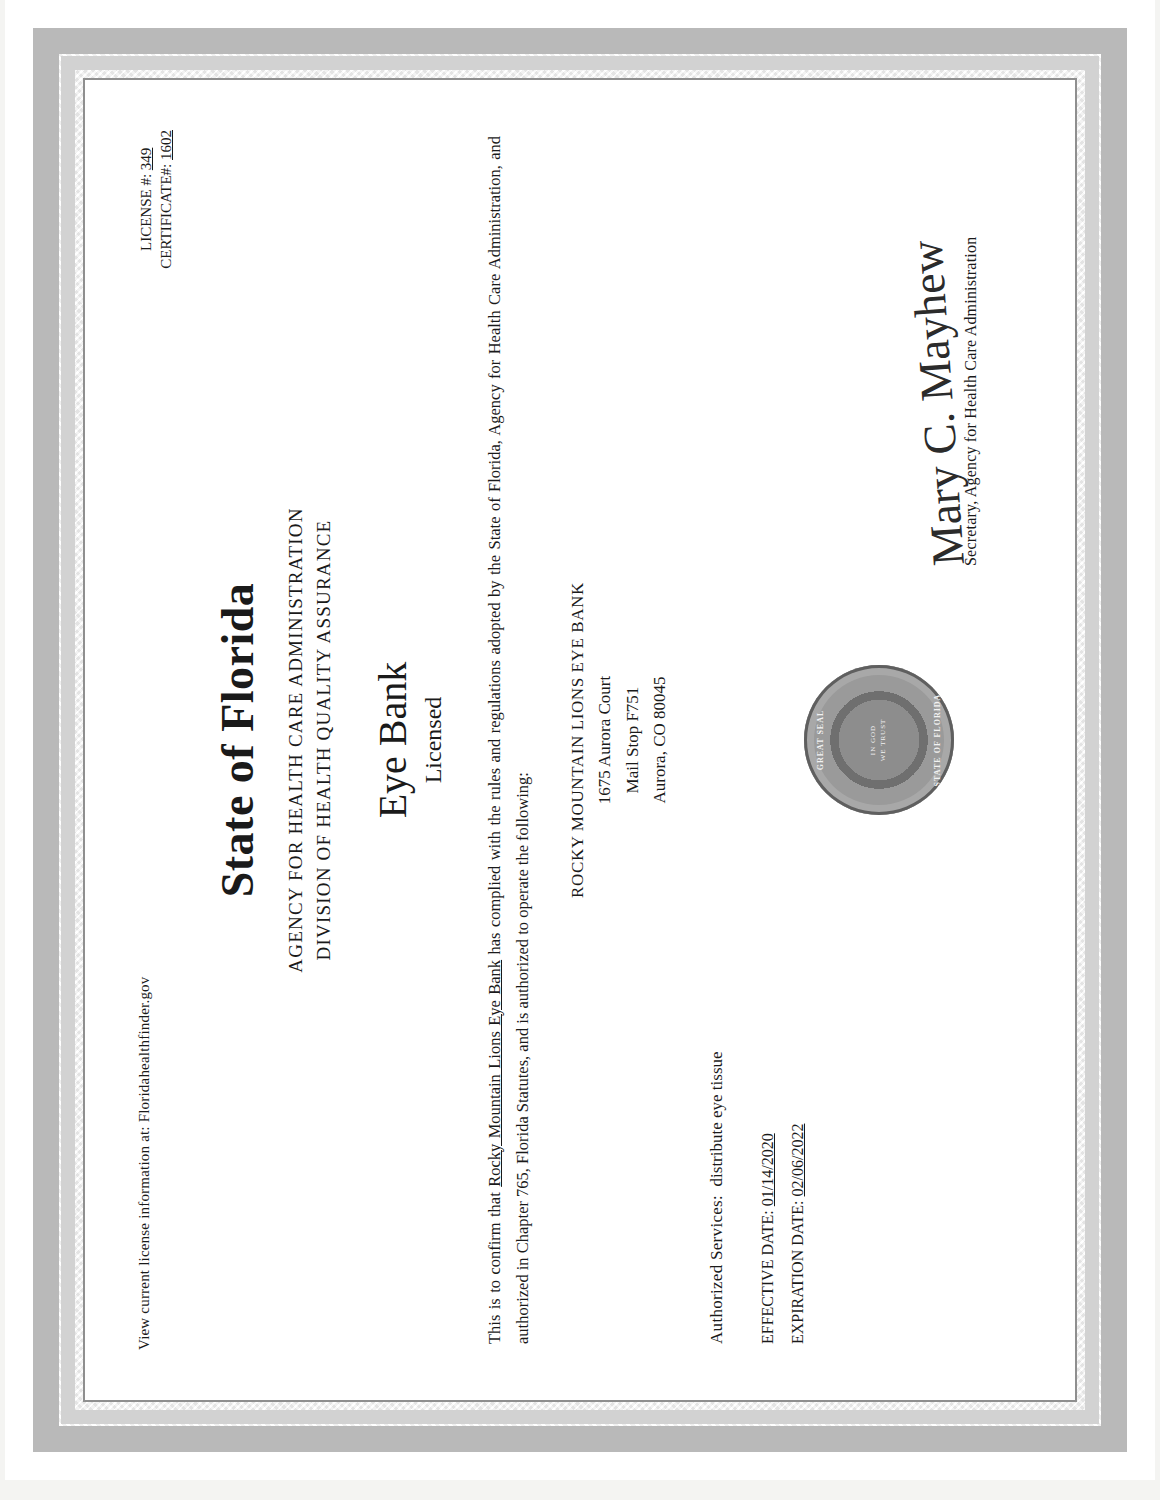View current license information at: Floridahealthfinder.gov
LICENSE #: 349
CERTIFICATE#: 1602
State of Florida
AGENCY FOR HEALTH CARE ADMINISTRATION
DIVISION OF HEALTH QUALITY ASSURANCE
Eye Bank
Licensed
This is to confirm that Rocky Mountain Lions Eye Bank has complied with the rules and regulations adopted by the State of Florida, Agency for Health Care Administration, and authorized in Chapter 765, Florida Statutes, and is authorized to operate the following:
ROCKY MOUNTAIN LIONS EYE BANK
1675 Aurora Court
Mail Stop F751
Aurora, CO 80045
Authorized Services: distribute eye tissue
EFFECTIVE DATE: 01/14/2020
EXPIRATION DATE: 02/06/2022
Great Seal
IN GOD
WE TRUST
State of Florida
Mary C. Mayhew
Secretary, Agency for Health Care Administration